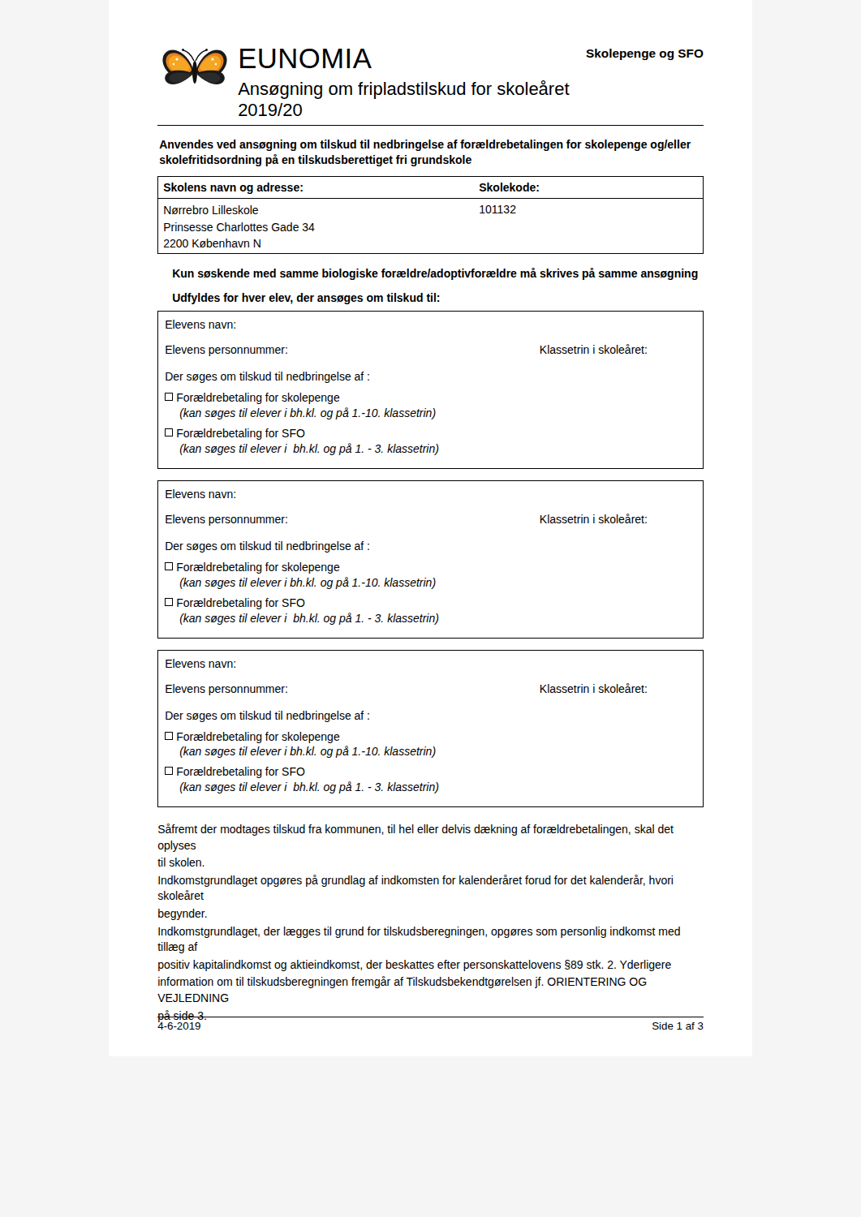EUNOMIA
Ansøgning om fripladstilskud for skoleåret 2019/20
Skolepenge og SFO
Anvendes ved ansøgning om tilskud til nedbringelse af forældrebetalingen for skolepenge og/eller
skolefritidsordning på en tilskudsberettiget fri grundskole
| Skolens navn og adresse: | Skolekode: |
| Nørrebro Lilleskole Prinsesse Charlottes Gade 34 2200 København N | 101132 |
Kun søskende med samme biologiske forældre/adoptivforældre må skrives på samme ansøgning
Udfyldes for hver elev, der ansøges om tilskud til:
Elevens navn:
Elevens personnummer:
Klassetrin i skoleåret:
Der søges om tilskud til nedbringelse af :
Forældrebetaling for skolepenge (kan søges til elever i bh.kl. og på 1.-10. klassetrin)
Forældrebetaling for SFO (kan søges til elever i bh.kl. og på 1. - 3. klassetrin)
Elevens navn:
Elevens personnummer:
Klassetrin i skoleåret:
Der søges om tilskud til nedbringelse af :
Forældrebetaling for skolepenge (kan søges til elever i bh.kl. og på 1.-10. klassetrin)
Forældrebetaling for SFO (kan søges til elever i bh.kl. og på 1. - 3. klassetrin)
Elevens navn:
Elevens personnummer:
Klassetrin i skoleåret:
Der søges om tilskud til nedbringelse af :
Forældrebetaling for skolepenge (kan søges til elever i bh.kl. og på 1.-10. klassetrin)
Forældrebetaling for SFO (kan søges til elever i bh.kl. og på 1. - 3. klassetrin)
Såfremt der modtages tilskud fra kommunen, til hel eller delvis dækning af forældrebetalingen, skal det oplyses
til skolen.
Indkomstgrundlaget opgøres på grundlag af indkomsten for kalenderåret forud for det kalenderår, hvori skoleåret
begynder.
Indkomstgrundlaget, der lægges til grund for tilskudsberegningen, opgøres som personlig indkomst med tillæg af
positiv kapitalindkomst og aktieindkomst, der beskattes efter personskattelovens §89 stk. 2. Yderligere
information om til tilskudsberegningen fremgår af Tilskudsbekendtgørelsen jf. ORIENTERING OG VEJLEDNING
på side 3.
4-6-2019
Side 1 af 3